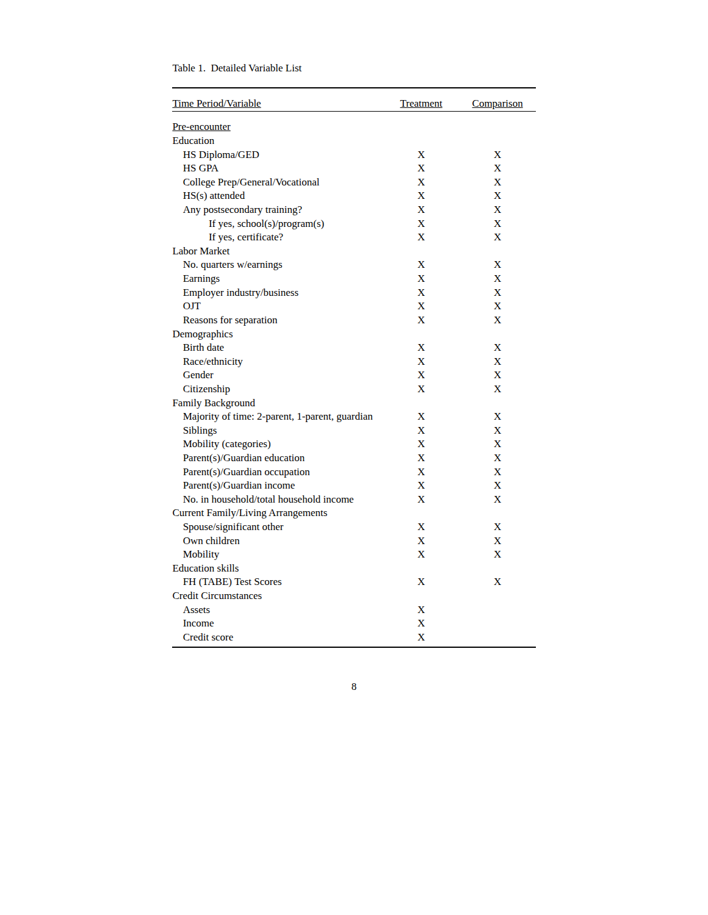Table 1. Detailed Variable List
| Time Period/Variable | Treatment | Comparison |
| Pre-encounter | | |
| Education | | |
| HS Diploma/GED | X | X |
| HS GPA | X | X |
| College Prep/General/Vocational | X | X |
| HS(s) attended | X | X |
| Any postsecondary training? | X | X |
| If yes, school(s)/program(s) | X | X |
| If yes, certificate? | X | X |
| Labor Market | | |
| No. quarters w/earnings | X | X |
| Earnings | X | X |
| Employer industry/business | X | X |
| OJT | X | X |
| Reasons for separation | X | X |
| Demographics | | |
| Birth date | X | X |
| Race/ethnicity | X | X |
| Gender | X | X |
| Citizenship | X | X |
| Family Background | | |
| Majority of time: 2-parent, 1-parent, guardian | X | X |
| Siblings | X | X |
| Mobility (categories) | X | X |
| Parent(s)/Guardian education | X | X |
| Parent(s)/Guardian occupation | X | X |
| Parent(s)/Guardian income | X | X |
| No. in household/total household income | X | X |
| Current Family/Living Arrangements | | |
| Spouse/significant other | X | X |
| Own children | X | X |
| Mobility | X | X |
| Education skills | | |
| FH (TABE) Test Scores | X | X |
| Credit Circumstances | | |
| Assets | X | |
| Income | X | |
| Credit score | X | |
8